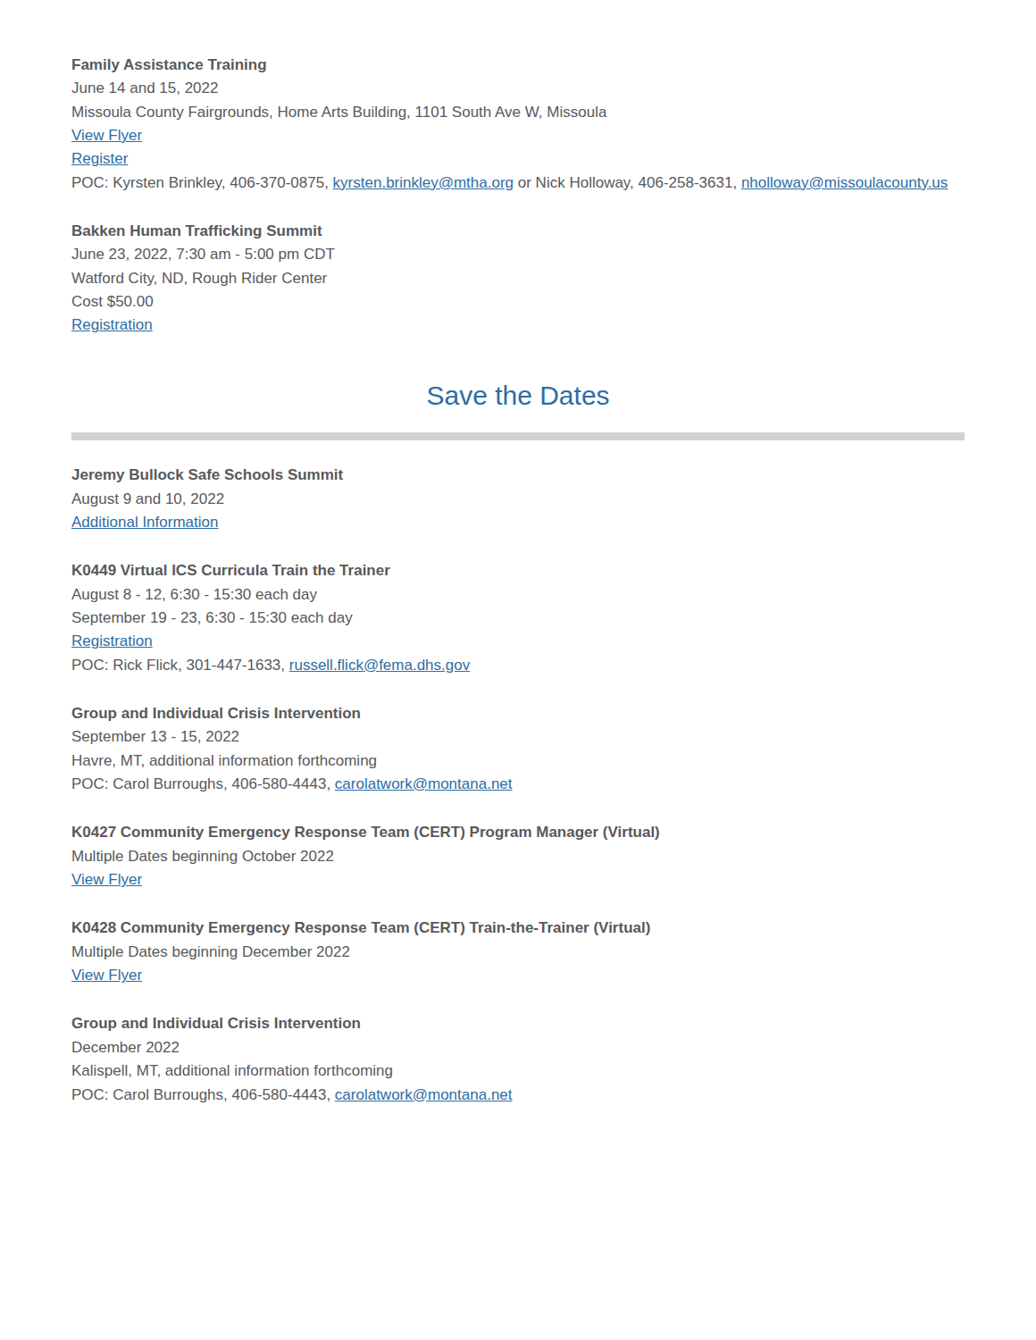Family Assistance Training
June 14 and 15, 2022
Missoula County Fairgrounds, Home Arts Building, 1101 South Ave W, Missoula
View Flyer
Register
POC: Kyrsten Brinkley, 406-370-0875, kyrsten.brinkley@mtha.org or Nick Holloway, 406-258-3631, nholloway@missoulacounty.us
Bakken Human Trafficking Summit
June 23, 2022, 7:30 am - 5:00 pm CDT
Watford City, ND, Rough Rider Center
Cost $50.00
Registration
Save the Dates
Jeremy Bullock Safe Schools Summit
August 9 and 10, 2022
Additional Information
K0449 Virtual ICS Curricula Train the Trainer
August 8 - 12, 6:30 - 15:30 each day
September 19 - 23, 6:30 - 15:30 each day
Registration
POC: Rick Flick, 301-447-1633, russell.flick@fema.dhs.gov
Group and Individual Crisis Intervention
September 13 - 15, 2022
Havre, MT, additional information forthcoming
POC: Carol Burroughs, 406-580-4443, carolatwork@montana.net
K0427 Community Emergency Response Team (CERT) Program Manager (Virtual)
Multiple Dates beginning October 2022
View Flyer
K0428 Community Emergency Response Team (CERT) Train-the-Trainer (Virtual)
Multiple Dates beginning December 2022
View Flyer
Group and Individual Crisis Intervention
December 2022
Kalispell, MT, additional information forthcoming
POC: Carol Burroughs, 406-580-4443, carolatwork@montana.net